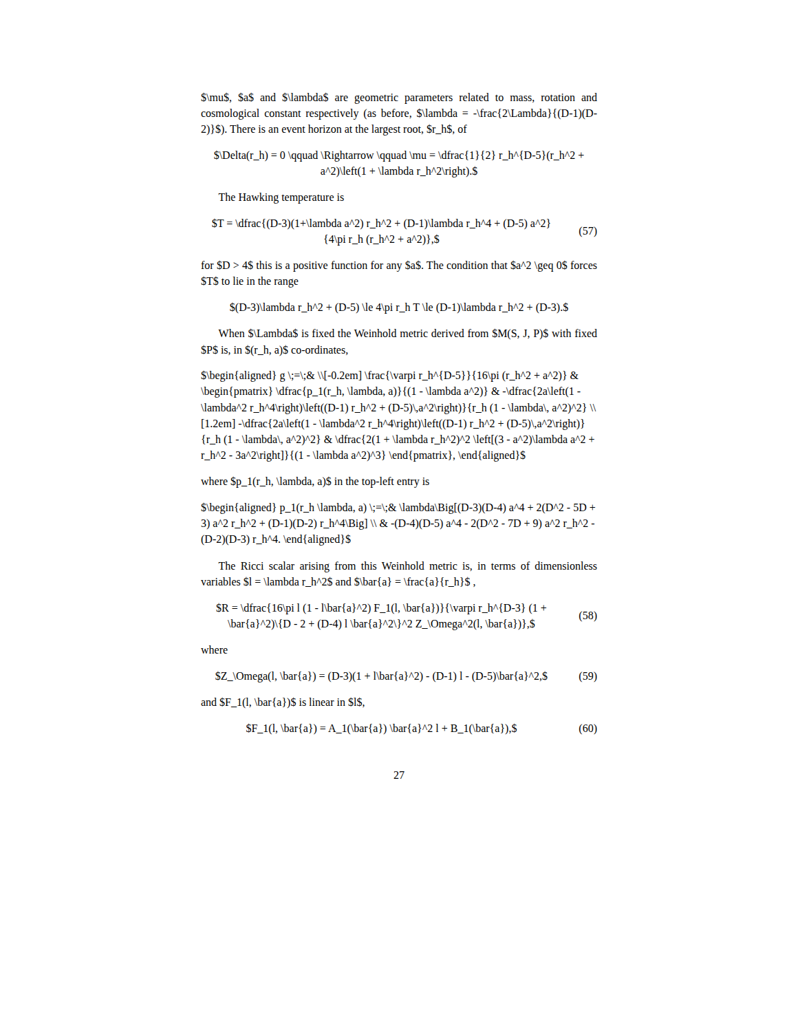$\mu$, $a$ and $\lambda$ are geometric parameters related to mass, rotation and cosmological constant respectively (as before, $\lambda = -\frac{2\Lambda}{(D-1)(D-2)}$). There is an event horizon at the largest root, $r_h$, of
$\Delta(r_h) = 0 \qquad \Rightarrow \qquad \mu = \dfrac{1}{2} r_h^{D-5}(r_h^2 + a^2)\left(1 + \lambda r_h^2\right).$
The Hawking temperature is
$T = \dfrac{(D-3)(1+\lambda a^2) r_h^2 + (D-1)\lambda r_h^4 + (D-5) a^2}{4\pi r_h (r_h^2 + a^2)},$
(57)
for $D > 4$ this is a positive function for any $a$. The condition that $a^2 \geq 0$ forces $T$ to lie in the range
$(D-3)\lambda r_h^2 + (D-5) \le 4\pi r_h T \le (D-1)\lambda r_h^2 + (D-3).$
When $\Lambda$ is fixed the Weinhold metric derived from $M(S, J, P)$ with fixed $P$ is, in $(r_h, a)$ co-ordinates,
$\begin{aligned} g \;=\;& \\[-0.2em] \frac{\varpi r_h^{D-5}}{16\pi (r_h^2 + a^2)} & \begin{pmatrix} \dfrac{p_1(r_h, \lambda, a)}{(1 - \lambda a^2)} & -\dfrac{2a\left(1 - \lambda^2 r_h^4\right)\left((D-1) r_h^2 + (D-5)\,a^2\right)}{r_h (1 - \lambda\, a^2)^2} \\[1.2em] -\dfrac{2a\left(1 - \lambda^2 r_h^4\right)\left((D-1) r_h^2 + (D-5)\,a^2\right)}{r_h (1 - \lambda\, a^2)^2} & \dfrac{2(1 + \lambda r_h^2)^2 \left[(3 - a^2)\lambda a^2 + r_h^2 - 3a^2\right]}{(1 - \lambda a^2)^3} \end{pmatrix}, \end{aligned}$
where $p_1(r_h, \lambda, a)$ in the top-left entry is
$\begin{aligned} p_1(r_h \lambda, a) \;=\;& \lambda\Big[(D-3)(D-4) a^4 + 2(D^2 - 5D + 3) a^2 r_h^2 + (D-1)(D-2) r_h^4\Big] \\ & -(D-4)(D-5) a^4 - 2(D^2 - 7D + 9) a^2 r_h^2 - (D-2)(D-3) r_h^4. \end{aligned}$
The Ricci scalar arising from this Weinhold metric is, in terms of dimensionless variables $l = \lambda r_h^2$ and $\bar{a} = \frac{a}{r_h}$ ,
$R = \dfrac{16\pi l (1 - l\bar{a}^2) F_1(l, \bar{a})}{\varpi r_h^{D-3} (1 + \bar{a}^2)\{D - 2 + (D-4) l \bar{a}^2\}^2 Z_\Omega^2(l, \bar{a})},$
(58)
where
$Z_\Omega(l, \bar{a}) = (D-3)(1 + l\bar{a}^2) - (D-1) l - (D-5)\bar{a}^2,$
(59)
and $F_1(l, \bar{a})$ is linear in $l$,
$F_1(l, \bar{a}) = A_1(\bar{a}) \bar{a}^2 l + B_1(\bar{a}),$
(60)
27